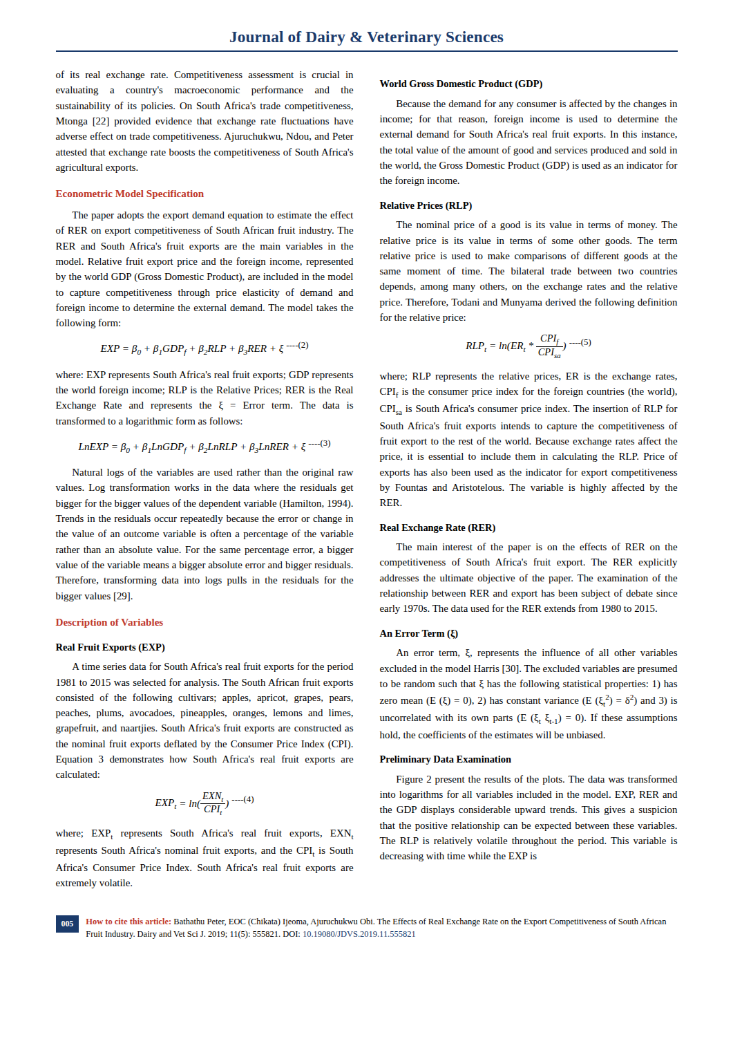Journal of Dairy & Veterinary Sciences
of its real exchange rate. Competitiveness assessment is crucial in evaluating a country's macroeconomic performance and the sustainability of its policies. On South Africa's trade competitiveness, Mtonga [22] provided evidence that exchange rate fluctuations have adverse effect on trade competitiveness. Ajuruchukwu, Ndou, and Peter attested that exchange rate boosts the competitiveness of South Africa's agricultural exports.
Econometric Model Specification
The paper adopts the export demand equation to estimate the effect of RER on export competitiveness of South African fruit industry. The RER and South Africa's fruit exports are the main variables in the model. Relative fruit export price and the foreign income, represented by the world GDP (Gross Domestic Product), are included in the model to capture competitiveness through price elasticity of demand and foreign income to determine the external demand. The model takes the following form:
EXP = β0 + β1GDPf + β2RLP + β3RER + ξ----(2)
where: EXP represents South Africa's real fruit exports; GDP represents the world foreign income; RLP is the Relative Prices; RER is the Real Exchange Rate and represents the ξ = Error term. The data is transformed to a logarithmic form as follows:
LnEXP = β0 + β1LnGDPf + β2LnRLP + β3LnRER + ξ----(3)
Natural logs of the variables are used rather than the original raw values. Log transformation works in the data where the residuals get bigger for the bigger values of the dependent variable (Hamilton, 1994). Trends in the residuals occur repeatedly because the error or change in the value of an outcome variable is often a percentage of the variable rather than an absolute value. For the same percentage error, a bigger value of the variable means a bigger absolute error and bigger residuals. Therefore, transforming data into logs pulls in the residuals for the bigger values [29].
Description of Variables
Real Fruit Exports (EXP)
A time series data for South Africa's real fruit exports for the period 1981 to 2015 was selected for analysis. The South African fruit exports consisted of the following cultivars; apples, apricot, grapes, pears, peaches, plums, avocadoes, pineapples, oranges, lemons and limes, grapefruit, and naartjies. South Africa's fruit exports are constructed as the nominal fruit exports deflated by the Consumer Price Index (CPI). Equation 3 demonstrates how South Africa's real fruit exports are calculated:
EXPt = ln(EXNt CPIt)----(4)
where; EXPt represents South Africa's real fruit exports, EXNt represents South Africa's nominal fruit exports, and the CPIt is South Africa's Consumer Price Index. South Africa's real fruit exports are extremely volatile.
World Gross Domestic Product (GDP)
Because the demand for any consumer is affected by the changes in income; for that reason, foreign income is used to determine the external demand for South Africa's real fruit exports. In this instance, the total value of the amount of good and services produced and sold in the world, the Gross Domestic Product (GDP) is used as an indicator for the foreign income.
Relative Prices (RLP)
The nominal price of a good is its value in terms of money. The relative price is its value in terms of some other goods. The term relative price is used to make comparisons of different goods at the same moment of time. The bilateral trade between two countries depends, among many others, on the exchange rates and the relative price. Therefore, Todani and Munyama derived the following definition for the relative price:
RLPt = ln(ERt * CPIf CPIsa)----(5)
where; RLP represents the relative prices, ER is the exchange rates, CPIf is the consumer price index for the foreign countries (the world), CPIsa is South Africa's consumer price index. The insertion of RLP for South Africa's fruit exports intends to capture the competitiveness of fruit export to the rest of the world. Because exchange rates affect the price, it is essential to include them in calculating the RLP. Price of exports has also been used as the indicator for export competitiveness by Fountas and Aristotelous. The variable is highly affected by the RER.
Real Exchange Rate (RER)
The main interest of the paper is on the effects of RER on the competitiveness of South Africa's fruit export. The RER explicitly addresses the ultimate objective of the paper. The examination of the relationship between RER and export has been subject of debate since early 1970s. The data used for the RER extends from 1980 to 2015.
An Error Term (ξ)
An error term, ξ, represents the influence of all other variables excluded in the model Harris [30]. The excluded variables are presumed to be random such that ξ has the following statistical properties: 1) has zero mean (E (ξ) = 0), 2) has constant variance (E (ξt2) = δ2) and 3) is uncorrelated with its own parts (E (ξt ξt-1) = 0). If these assumptions hold, the coefficients of the estimates will be unbiased.
Preliminary Data Examination
Figure 2 present the results of the plots. The data was transformed into logarithms for all variables included in the model. EXP, RER and the GDP displays considerable upward trends. This gives a suspicion that the positive relationship can be expected between these variables. The RLP is relatively volatile throughout the period. This variable is decreasing with time while the EXP is
005
How to cite this article: Bathathu Peter, EOC (Chikata) Ijeoma, Ajuruchukwu Obi. The Effects of Real Exchange Rate on the Export Competitiveness of South African Fruit Industry. Dairy and Vet Sci J. 2019; 11(5): 555821. DOI: 10.19080/JDVS.2019.11.555821